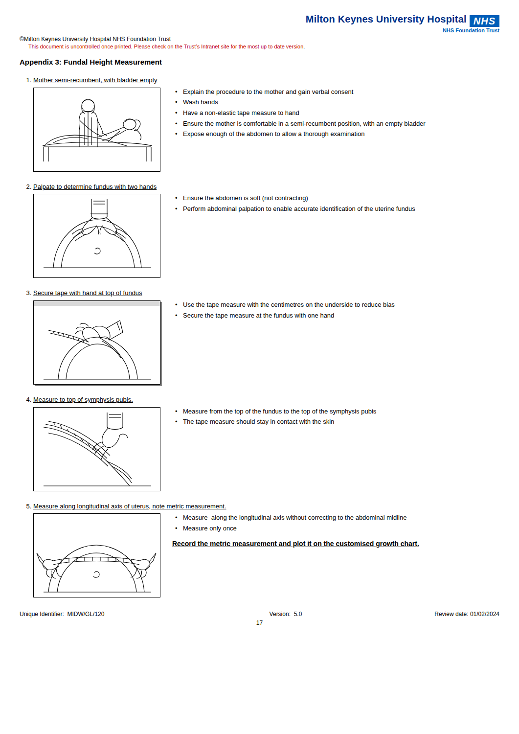Milton Keynes University Hospital NHS
NHS Foundation Trust
©Milton Keynes University Hospital NHS Foundation Trust
This document is uncontrolled once printed. Please check on the Trust’s Intranet site for the most up to date version.
Appendix 3: Fundal Height Measurement
Mother semi-recumbent, with bladder empty
Explain the procedure to the mother and gain verbal consent
Wash hands
Have a non-elastic tape measure to hand
Ensure the mother is comfortable in a semi-recumbent position, with an empty bladder
Expose enough of the abdomen to allow a thorough examination
Palpate to determine fundus with two hands
Ensure the abdomen is soft (not contracting)
Perform abdominal palpation to enable accurate identification of the uterine fundus
Secure tape with hand at top of fundus
Use the tape measure with the centimetres on the underside to reduce bias
Secure the tape measure at the fundus with one hand
Measure to top of symphysis pubis.
Measure from the top of the fundus to the top of the symphysis pubis
The tape measure should stay in contact with the skin
Measure along longitudinal axis of uterus, note metric measurement.
Measure along the longitudinal axis without correcting to the abdominal midline
Measure only once
Record the metric measurement and plot it on the customised growth chart.
Unique Identifier: MIDW/GL/120
Version: 5.0
Review date: 01/02/2024
17